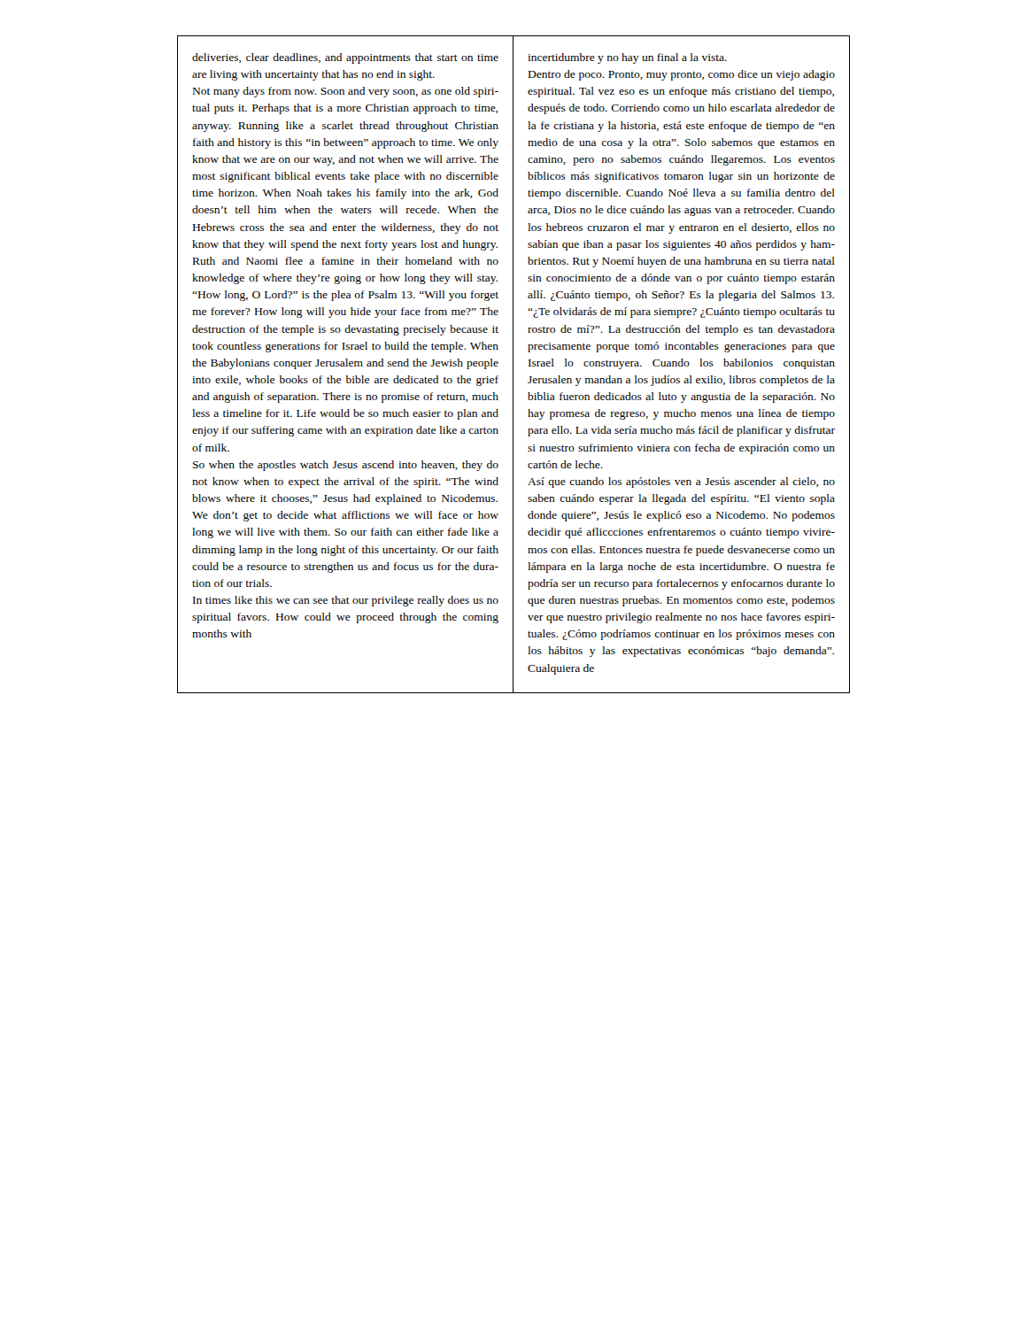deliveries, clear deadlines, and appointments that start on time are living with uncertainty that has no end in sight.
Not many days from now. Soon and very soon, as one old spiritual puts it. Perhaps that is a more Christian approach to time, anyway. Running like a scarlet thread throughout Christian faith and history is this “in between” approach to time. We only know that we are on our way, and not when we will arrive. The most significant biblical events take place with no discernible time horizon. When Noah takes his family into the ark, God doesn’t tell him when the waters will recede. When the Hebrews cross the sea and enter the wilderness, they do not know that they will spend the next forty years lost and hungry. Ruth and Naomi flee a famine in their homeland with no knowledge of where they’re going or how long they will stay. “How long, O Lord?” is the plea of Psalm 13. “Will you forget me forever? How long will you hide your face from me?” The destruction of the temple is so devastating precisely because it took countless generations for Israel to build the temple. When the Babylonians conquer Jerusalem and send the Jewish people into exile, whole books of the bible are dedicated to the grief and anguish of separation. There is no promise of return, much less a timeline for it. Life would be so much easier to plan and enjoy if our suffering came with an expiration date like a carton of milk.
So when the apostles watch Jesus ascend into heaven, they do not know when to expect the arrival of the spirit. “The wind blows where it chooses,” Jesus had explained to Nicodemus. We don’t get to decide what afflictions we will face or how long we will live with them. So our faith can either fade like a dimming lamp in the long night of this uncertainty. Or our faith could be a resource to strengthen us and focus us for the duration of our trials.
In times like this we can see that our privilege really does us no spiritual favors. How could we proceed through the coming months with
incertidumbre y no hay un final a la vista.
Dentro de poco. Pronto, muy pronto, como dice un viejo adagio espiritual. Tal vez eso es un enfoque más cristiano del tiempo, después de todo. Corriendo como un hilo escarlata alrededor de la fe cristiana y la historia, está este enfoque de tiempo de “en medio de una cosa y la otra”. Solo sabemos que estamos en camino, pero no sabemos cuándo llegaremos. Los eventos bíblicos más significativos tomaron lugar sin un horizonte de tiempo discernible. Cuando Noé lleva a su familia dentro del arca, Dios no le dice cuándo las aguas van a retroceder. Cuando los hebreos cruzaron el mar y entraron en el desierto, ellos no sabían que iban a pasar los siguientes 40 años perdidos y hambrientos. Rut y Noemí huyen de una hambruna en su tierra natal sin conocimiento de a dónde van o por cuánto tiempo estarán allí. ¿Cuánto tiempo, oh Señor? Es la plegaria del Salmos 13. “¿Te olvidarás de mí para siempre? ¿Cuánto tiempo ocultarás tu rostro de mí?”. La destrucción del templo es tan devastadora precisamente porque tomó incontables generaciones para que Israel lo construyera. Cuando los babilonios conquistan Jerusalen y mandan a los judíos al exilio, libros completos de la biblia fueron dedicados al luto y angustia de la separación. No hay promesa de regreso, y mucho menos una línea de tiempo para ello. La vida sería mucho más fácil de planificar y disfrutar si nuestro sufrimiento viniera con fecha de expiración como un cartón de leche.
Así que cuando los apóstoles ven a Jesús ascender al cielo, no saben cuándo esperar la llegada del espíritu. “El viento sopla donde quiere”, Jesús le explicó eso a Nicodemo. No podemos decidir qué afliccciones enfrentaremos o cuánto tiempo viviremos con ellas. Entonces nuestra fe puede desvanecerse como un lámpara en la larga noche de esta incertidumbre. O nuestra fe podría ser un recurso para fortalecernos y enfocarnos durante lo que duren nuestras pruebas. En momentos como este, podemos ver que nuestro privilegio realmente no nos hace favores espirituales. ¿Cómo podríamos continuar en los próximos meses con los hábitos y las expectativas económicas “bajo demanda”. Cualquiera de